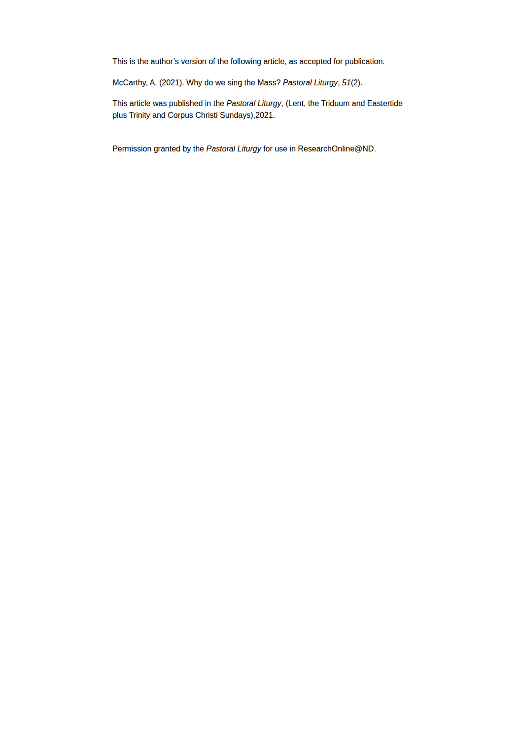This is the author’s version of the following article, as accepted for publication.
McCarthy, A. (2021). Why do we sing the Mass? Pastoral Liturgy, 51(2).
This article was published in the Pastoral Liturgy, (Lent, the Triduum and Eastertide plus Trinity and Corpus Christi Sundays),2021.
Permission granted by the Pastoral Liturgy for use in ResearchOnline@ND.